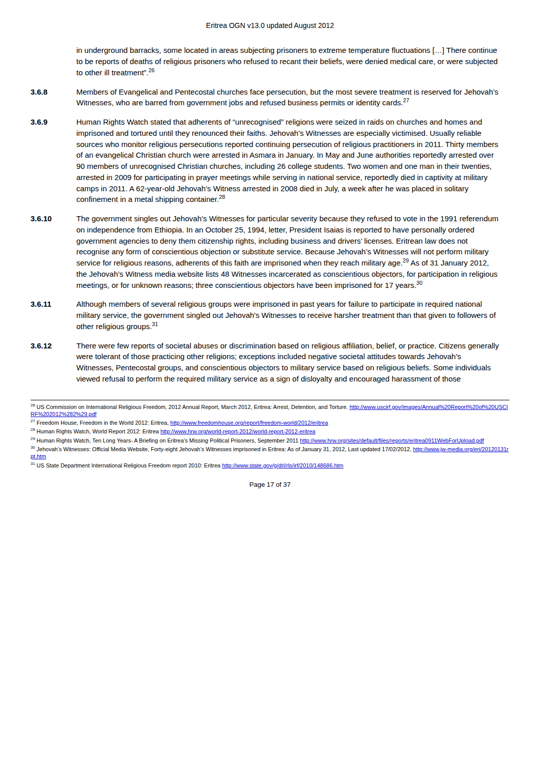Eritrea OGN v13.0 updated August 2012
in underground barracks, some located in areas subjecting prisoners to extreme temperature fluctuations […] There continue to be reports of deaths of religious prisoners who refused to recant their beliefs, were denied medical care, or were subjected to other ill treatment”.26
3.6.8 Members of Evangelical and Pentecostal churches face persecution, but the most severe treatment is reserved for Jehovah’s Witnesses, who are barred from government jobs and refused business permits or identity cards.27
3.6.9 Human Rights Watch stated that adherents of “unrecognised” religions were seized in raids on churches and homes and imprisoned and tortured until they renounced their faiths. Jehovah’s Witnesses are especially victimised. Usually reliable sources who monitor religious persecutions reported continuing persecution of religious practitioners in 2011. Thirty members of an evangelical Christian church were arrested in Asmara in January. In May and June authorities reportedly arrested over 90 members of unrecognised Christian churches, including 26 college students. Two women and one man in their twenties, arrested in 2009 for participating in prayer meetings while serving in national service, reportedly died in captivity at military camps in 2011. A 62-year-old Jehovah’s Witness arrested in 2008 died in July, a week after he was placed in solitary confinement in a metal shipping container.28
3.6.10 The government singles out Jehovah’s Witnesses for particular severity because they refused to vote in the 1991 referendum on independence from Ethiopia. In an October 25, 1994, letter, President Isaias is reported to have personally ordered government agencies to deny them citizenship rights, including business and drivers’ licenses. Eritrean law does not recognise any form of conscientious objection or substitute service. Because Jehovah’s Witnesses will not perform military service for religious reasons, adherents of this faith are imprisoned when they reach military age.29 As of 31 January 2012, the Jehovah’s Witness media website lists 48 Witnesses incarcerated as conscientious objectors, for participation in religious meetings, or for unknown reasons; three conscientious objectors have been imprisoned for 17 years.30
3.6.11 Although members of several religious groups were imprisoned in past years for failure to participate in required national military service, the government singled out Jehovah's Witnesses to receive harsher treatment than that given to followers of other religious groups.31
3.6.12 There were few reports of societal abuses or discrimination based on religious affiliation, belief, or practice. Citizens generally were tolerant of those practicing other religions; exceptions included negative societal attitudes towards Jehovah’s Witnesses, Pentecostal groups, and conscientious objectors to military service based on religious beliefs. Some individuals viewed refusal to perform the required military service as a sign of disloyalty and encouraged harassment of those
26 US Commission on International Religious Freedom, 2012 Annual Report, March 2012, Eritrea: Arrest, Detention, and Torture. http://www.uscirf.gov/images/Annual%20Report%20of%20USCIRF%202012%282%29.pdf
27 Freedom House, Freedom in the World 2012: Eritrea, http://www.freedomhouse.org/report/freedom-world/2012/eritrea
28 Human Rights Watch, World Report 2012: Eritrea http://www.hrw.org/world-report-2012/world-report-2012-eritrea
29 Human Rights Watch, Ten Long Years- A Briefing on Eritrea’s Missing Political Prisoners, September 2011 http://www.hrw.org/sites/default/files/reports/eritrea0911WebForUpload.pdf
30 Jehovah’s Witnesses: Official Media Website, Forty-eight Jehovah’s Witnesses imprisoned in Eritrea: As of January 31, 2012, Last updated 17/02/2012, http://www.jw-media.org/eri/20120131rpt.htm
31 US State Department International Religious Freedom report 2010: Eritrea http://www.state.gov/g/drl/rls/irf/2010/148686.htm
Page 17 of 37